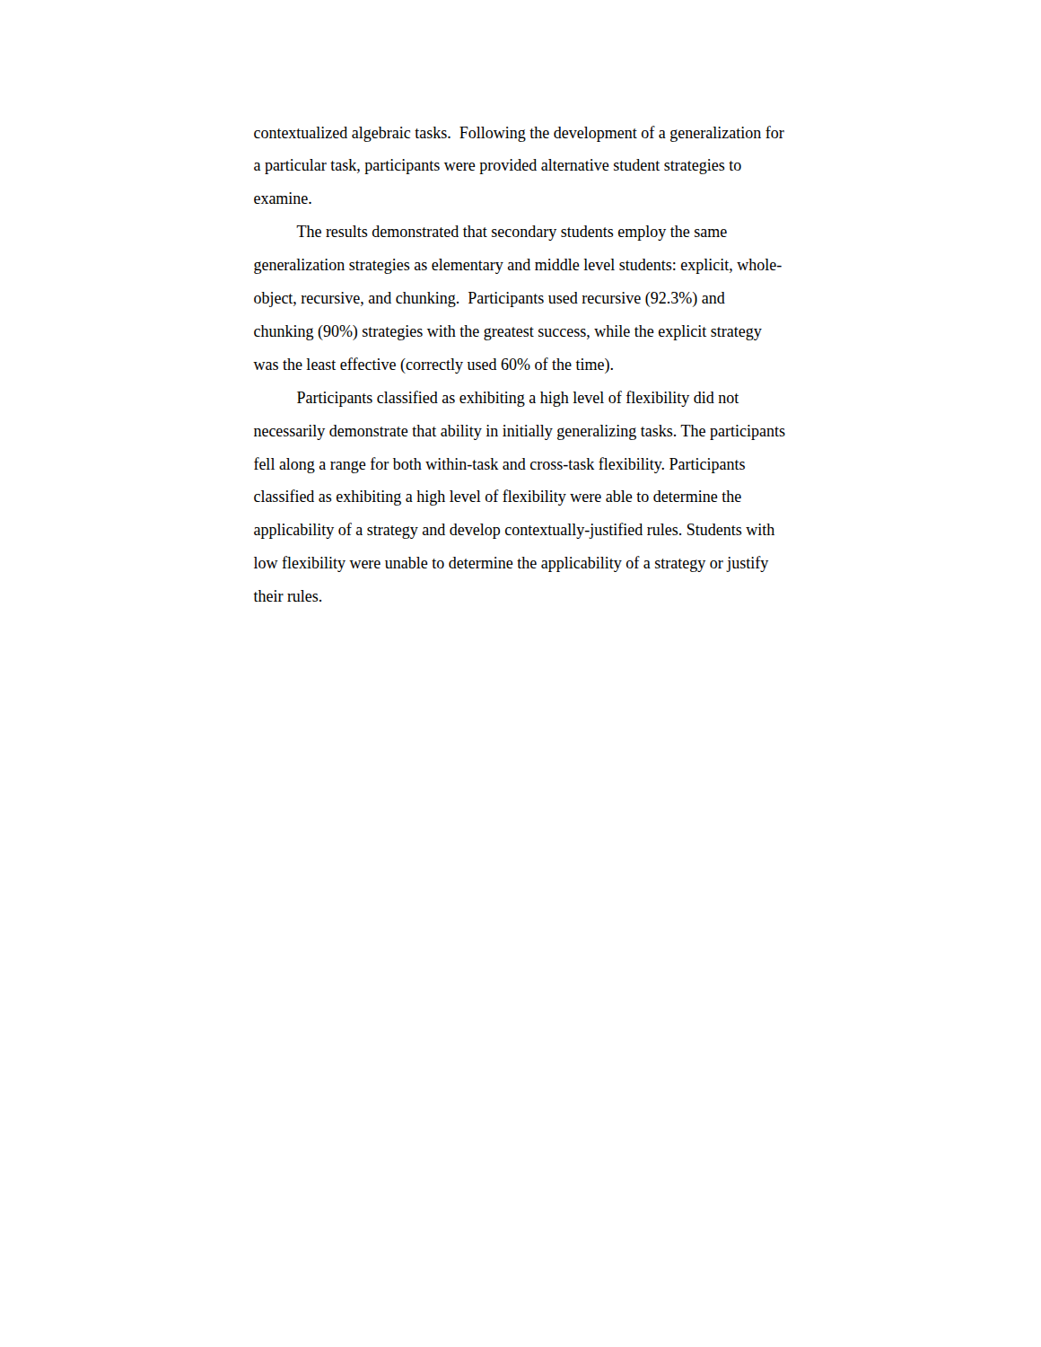contextualized algebraic tasks. Following the development of a generalization for a particular task, participants were provided alternative student strategies to examine.
The results demonstrated that secondary students employ the same generalization strategies as elementary and middle level students: explicit, whole-object, recursive, and chunking. Participants used recursive (92.3%) and chunking (90%) strategies with the greatest success, while the explicit strategy was the least effective (correctly used 60% of the time).
Participants classified as exhibiting a high level of flexibility did not necessarily demonstrate that ability in initially generalizing tasks. The participants fell along a range for both within-task and cross-task flexibility. Participants classified as exhibiting a high level of flexibility were able to determine the applicability of a strategy and develop contextually-justified rules. Students with low flexibility were unable to determine the applicability of a strategy or justify their rules.